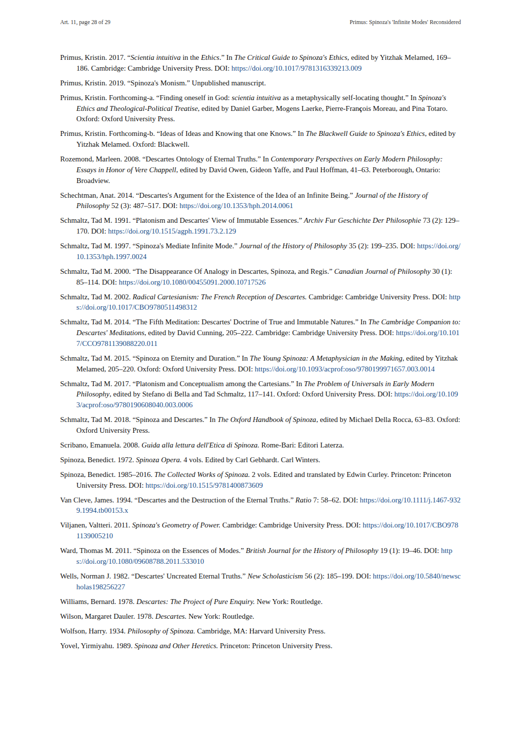Art. 11, page 28 of 29 Primus: Spinoza's 'Infinite Modes' Reconsidered
Primus, Kristin. 2017. “Scientia intuitiva in the Ethics.” In The Critical Guide to Spinoza's Ethics, edited by Yitzhak Melamed, 169–186. Cambridge: Cambridge University Press. DOI: https://doi.org/10.1017/9781316339213.009
Primus, Kristin. 2019. “Spinoza's Monism.” Unpublished manuscript.
Primus, Kristin. Forthcoming-a. “Finding oneself in God: scientia intuitiva as a metaphysically self-locating thought.” In Spinoza's Ethics and Theological-Political Treatise, edited by Daniel Garber, Mogens Laerke, Pierre-François Moreau, and Pina Totaro. Oxford: Oxford University Press.
Primus, Kristin. Forthcoming-b. “Ideas of Ideas and Knowing that one Knows.” In The Blackwell Guide to Spinoza's Ethics, edited by Yitzhak Melamed. Oxford: Blackwell.
Rozemond, Marleen. 2008. “Descartes Ontology of Eternal Truths.” In Contemporary Perspectives on Early Modern Philosophy: Essays in Honor of Vere Chappell, edited by David Owen, Gideon Yaffe, and Paul Hoffman, 41–63. Peterborough, Ontario: Broadview.
Schechtman, Anat. 2014. “Descartes's Argument for the Existence of the Idea of an Infinite Being.” Journal of the History of Philosophy 52 (3): 487–517. DOI: https://doi.org/10.1353/hph.2014.0061
Schmaltz, Tad M. 1991. “Platonism and Descartes' View of Immutable Essences.” Archiv Fur Geschichte Der Philosophie 73 (2): 129–170. DOI: https://doi.org/10.1515/agph.1991.73.2.129
Schmaltz, Tad M. 1997. “Spinoza's Mediate Infinite Mode.” Journal of the History of Philosophy 35 (2): 199–235. DOI: https://doi.org/10.1353/hph.1997.0024
Schmaltz, Tad M. 2000. “The Disappearance Of Analogy in Descartes, Spinoza, and Regis.” Canadian Journal of Philosophy 30 (1): 85–114. DOI: https://doi.org/10.1080/00455091.2000.10717526
Schmaltz, Tad M. 2002. Radical Cartesianism: The French Reception of Descartes. Cambridge: Cambridge University Press. DOI: https://doi.org/10.1017/CBO9780511498312
Schmaltz, Tad M. 2014. “The Fifth Meditation: Descartes' Doctrine of True and Immutable Natures.” In The Cambridge Companion to: Descartes' Meditations, edited by David Cunning, 205–222. Cambridge: Cambridge University Press. DOI: https://doi.org/10.1017/CCO9781139088220.011
Schmaltz, Tad M. 2015. “Spinoza on Eternity and Duration.” In The Young Spinoza: A Metaphysician in the Making, edited by Yitzhak Melamed, 205–220. Oxford: Oxford University Press. DOI: https://doi.org/10.1093/acprof:oso/9780199971657.003.0014
Schmaltz, Tad M. 2017. “Platonism and Conceptualism among the Cartesians.” In The Problem of Universals in Early Modern Philosophy, edited by Stefano di Bella and Tad Schmaltz, 117–141. Oxford: Oxford University Press. DOI: https://doi.org/10.1093/acprof:oso/9780190608040.003.0006
Schmaltz, Tad M. 2018. “Spinoza and Descartes.” In The Oxford Handbook of Spinoza, edited by Michael Della Rocca, 63–83. Oxford: Oxford University Press.
Scribano, Emanuela. 2008. Guida alla lettura dell'Etica di Spinoza. Rome-Bari: Editori Laterza.
Spinoza, Benedict. 1972. Spinoza Opera. 4 vols. Edited by Carl Gebhardt. Carl Winters.
Spinoza, Benedict. 1985–2016. The Collected Works of Spinoza. 2 vols. Edited and translated by Edwin Curley. Princeton: Princeton University Press. DOI: https://doi.org/10.1515/9781400873609
Van Cleve, James. 1994. “Descartes and the Destruction of the Eternal Truths.” Ratio 7: 58–62. DOI: https://doi.org/10.1111/j.1467-9329.1994.tb00153.x
Viljanen, Valtteri. 2011. Spinoza's Geometry of Power. Cambridge: Cambridge University Press. DOI: https://doi.org/10.1017/CBO9781139005210
Ward, Thomas M. 2011. “Spinoza on the Essences of Modes.” British Journal for the History of Philosophy 19 (1): 19–46. DOI: https://doi.org/10.1080/09608788.2011.533010
Wells, Norman J. 1982. “Descartes' Uncreated Eternal Truths.” New Scholasticism 56 (2): 185–199. DOI: https://doi.org/10.5840/newscholas198256227
Williams, Bernard. 1978. Descartes: The Project of Pure Enquiry. New York: Routledge.
Wilson, Margaret Dauler. 1978. Descartes. New York: Routledge.
Wolfson, Harry. 1934. Philosophy of Spinoza. Cambridge, MA: Harvard University Press.
Yovel, Yirmiyahu. 1989. Spinoza and Other Heretics. Princeton: Princeton University Press.